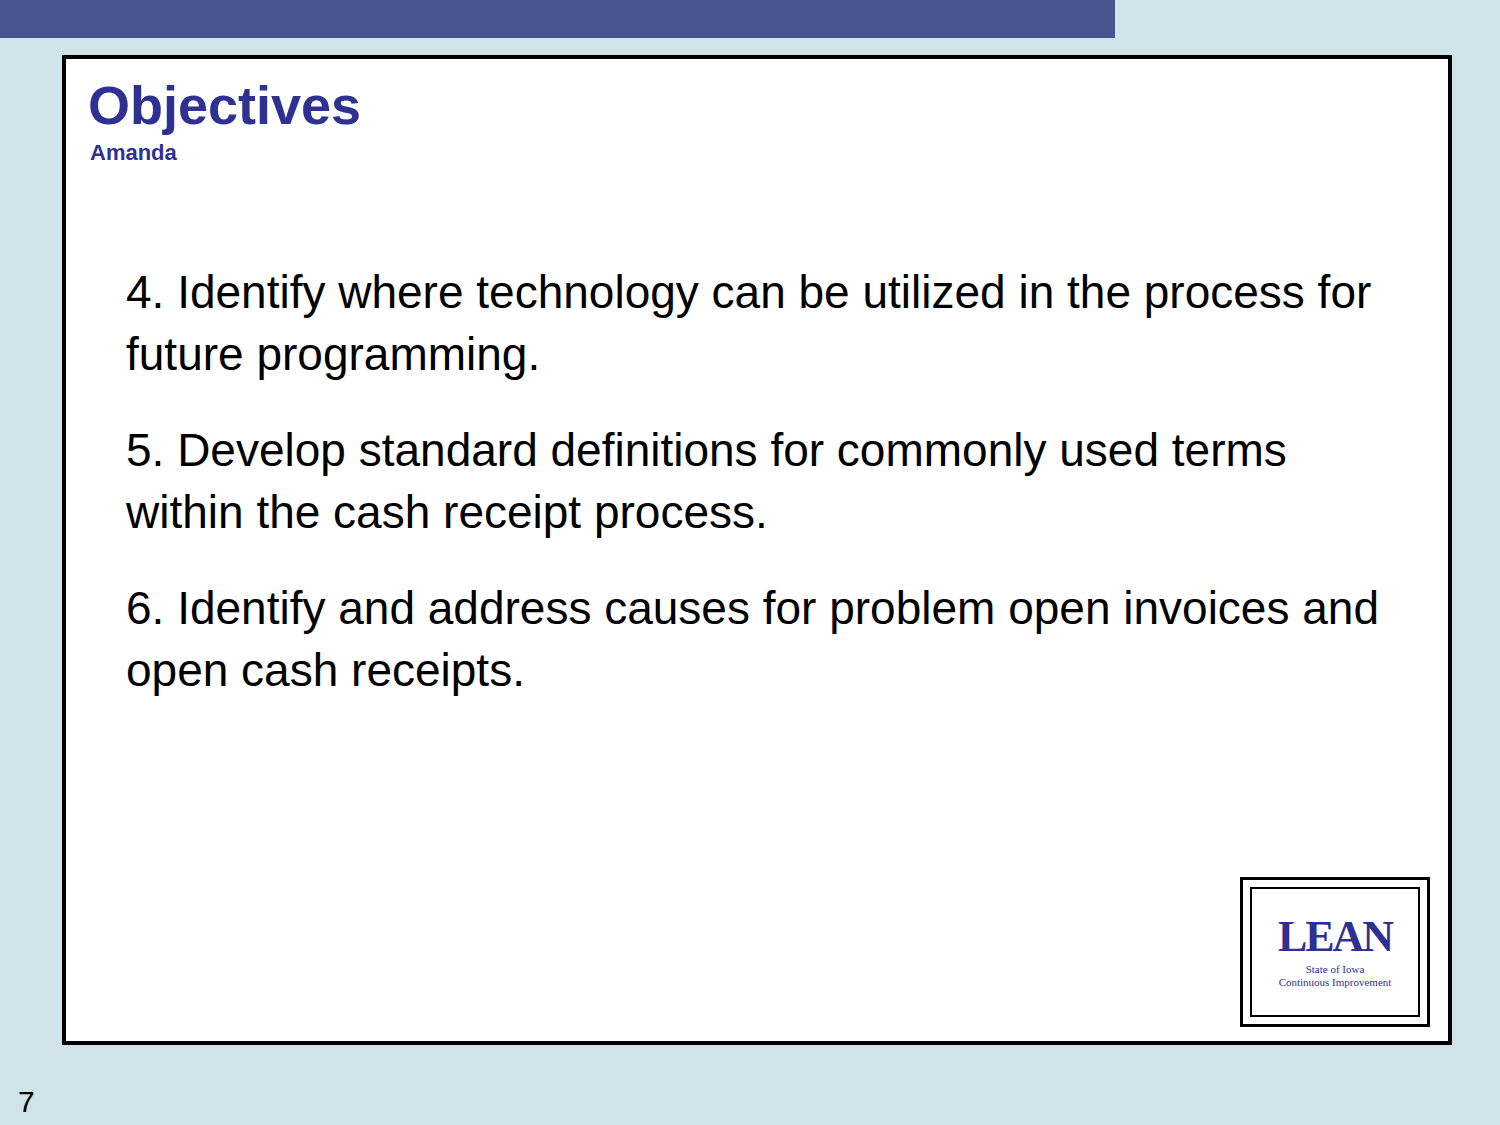Objectives
Amanda
4. Identify where technology can be utilized in the process for future programming.
5. Develop standard definitions for commonly used terms within the cash receipt process.
6. Identify and address causes for problem open invoices and open cash receipts.
LEAN
State of Iowa
Continuous Improvement
7